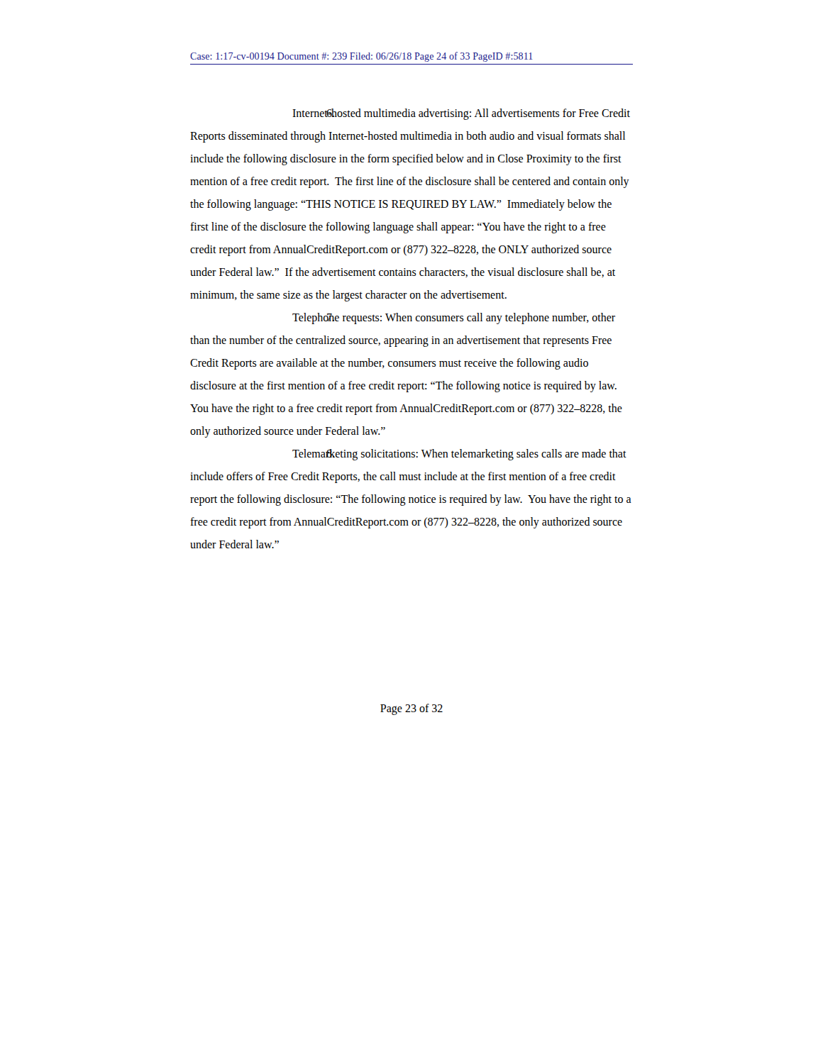Case: 1:17-cv-00194 Document #: 239 Filed: 06/26/18 Page 24 of 33 PageID #:5811
6. Internet-hosted multimedia advertising: All advertisements for Free Credit Reports disseminated through Internet-hosted multimedia in both audio and visual formats shall include the following disclosure in the form specified below and in Close Proximity to the first mention of a free credit report. The first line of the disclosure shall be centered and contain only the following language: “THIS NOTICE IS REQUIRED BY LAW.” Immediately below the first line of the disclosure the following language shall appear: “You have the right to a free credit report from AnnualCreditReport.com or (877) 322–8228, the ONLY authorized source under Federal law.” If the advertisement contains characters, the visual disclosure shall be, at minimum, the same size as the largest character on the advertisement.
7. Telephone requests: When consumers call any telephone number, other than the number of the centralized source, appearing in an advertisement that represents Free Credit Reports are available at the number, consumers must receive the following audio disclosure at the first mention of a free credit report: “The following notice is required by law. You have the right to a free credit report from AnnualCreditReport.com or (877) 322–8228, the only authorized source under Federal law.”
8. Telemarketing solicitations: When telemarketing sales calls are made that include offers of Free Credit Reports, the call must include at the first mention of a free credit report the following disclosure: “The following notice is required by law. You have the right to a free credit report from AnnualCreditReport.com or (877) 322–8228, the only authorized source under Federal law.”
Page 23 of 32